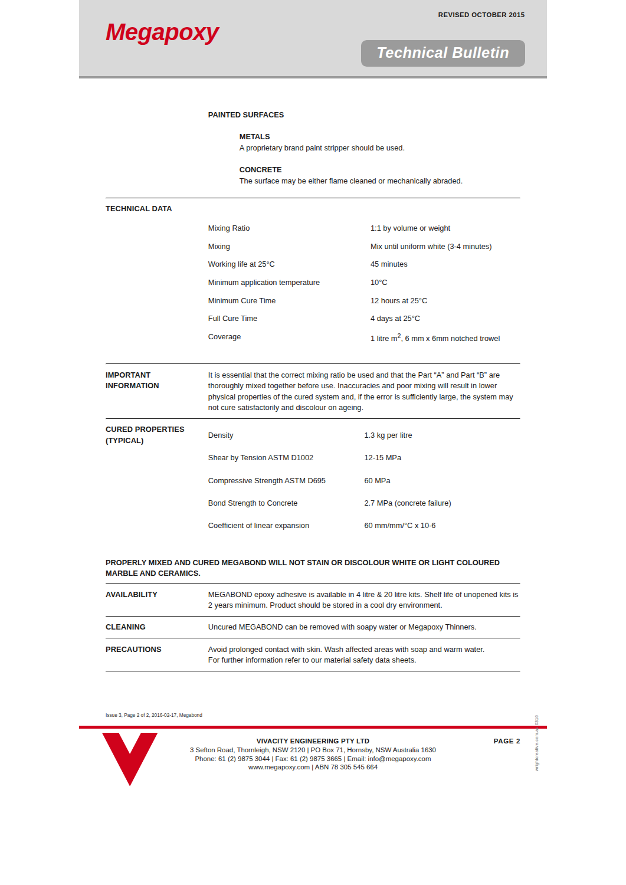REVISED OCTOBER 2015
Megapoxy
Technical Bulletin
PAINTED SURFACES
METALS
A proprietary brand paint stripper should be used.
CONCRETE
The surface may be either flame cleaned or mechanically abraded.
TECHNICAL DATA
| Mixing Ratio | 1:1 by volume or weight |
| Mixing | Mix until uniform white (3-4 minutes) |
| Working life at 25°C | 45 minutes |
| Minimum application temperature | 10°C |
| Minimum Cure Time | 12 hours at 25°C |
| Full Cure Time | 4 days at 25°C |
| Coverage | 1 litre m 2 , 6 mm x 6mm notched trowel |
IMPORTANT
INFORMATION
It is essential that the correct mixing ratio be used and that the Part “A” and Part “B” are thoroughly mixed together before use. Inaccuracies and poor mixing will result in lower physical properties of the cured system and, if the error is sufficiently large, the system may not cure satisfactorily and discolour on ageing.
CURED PROPERTIES
(TYPICAL)
| Density | 1.3 kg per litre |
| Shear by Tension ASTM D1002 | 12-15 MPa |
| Compressive Strength ASTM D695 | 60 MPa |
| Bond Strength to Concrete | 2.7 MPa (concrete failure) |
| Coefficient of linear expansion | 60 mm/mm/°C x 10-6 |
PROPERLY MIXED AND CURED MEGABOND WILL NOT STAIN OR DISCOLOUR WHITE OR LIGHT COLOURED MARBLE AND CERAMICS.
AVAILABILITY
MEGABOND epoxy adhesive is available in 4 litre & 20 litre kits. Shelf life of unopened kits is 2 years minimum. Product should be stored in a cool dry environment.
CLEANING
Uncured MEGABOND can be removed with soapy water or Megapoxy Thinners.
PRECAUTIONS
Avoid prolonged contact with skin. Wash affected areas with soap and warm water.
For further information refer to our material safety data sheets.
Issue 3, Page 2 of 2, 2016-02-17, Megabond
wrightcreative.com.au 0316
PAGE 2
VIVACITY ENGINEERING PTY LTD
3 Sefton Road, Thornleigh, NSW 2120 | PO Box 71, Hornsby, NSW Australia 1630
Phone: 61 (2) 9875 3044 | Fax: 61 (2) 9875 3665 | Email: info@megapoxy.com
www.megapoxy.com | ABN 78 305 545 664